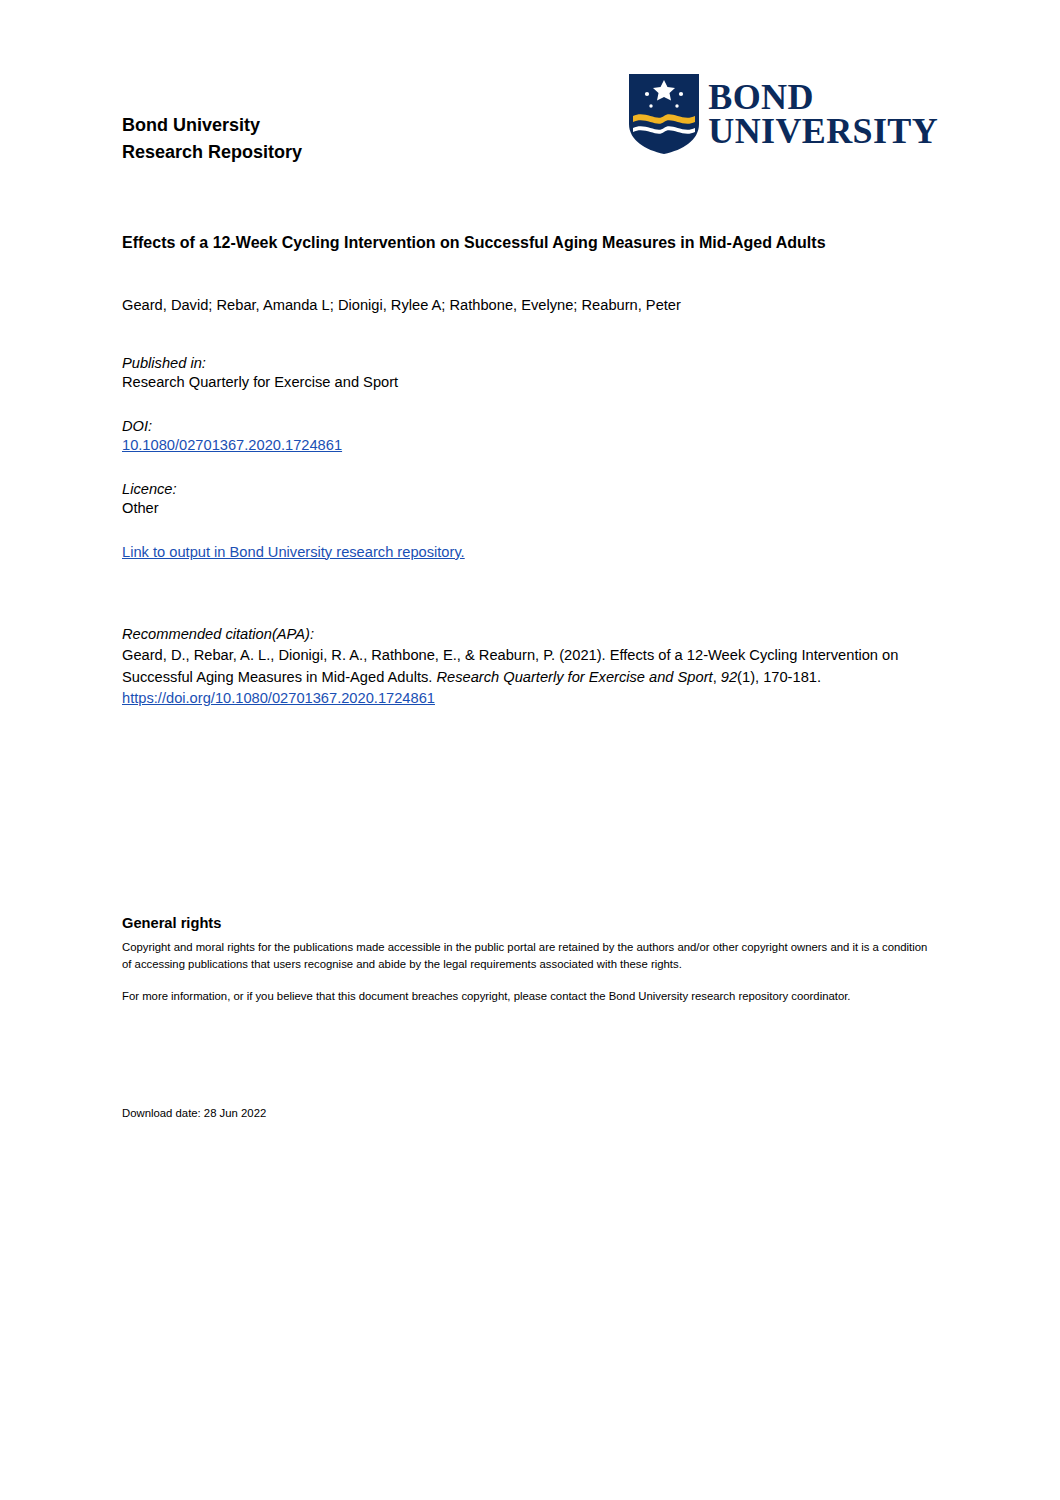Bond University Research Repository
BOND UNIVERSITY
Effects of a 12-Week Cycling Intervention on Successful Aging Measures in Mid-Aged Adults
Geard, David; Rebar, Amanda L; Dionigi, Rylee A; Rathbone, Evelyne; Reaburn, Peter
Published in:
Research Quarterly for Exercise and Sport
DOI:
10.1080/02701367.2020.1724861
Licence:
Other
Link to output in Bond University research repository.
Recommended citation(APA):
Geard, D., Rebar, A. L., Dionigi, R. A., Rathbone, E., & Reaburn, P. (2021). Effects of a 12-Week Cycling Intervention on Successful Aging Measures in Mid-Aged Adults. Research Quarterly for Exercise and Sport, 92(1), 170-181. https://doi.org/10.1080/02701367.2020.1724861
General rights
Copyright and moral rights for the publications made accessible in the public portal are retained by the authors and/or other copyright owners and it is a condition of accessing publications that users recognise and abide by the legal requirements associated with these rights.
For more information, or if you believe that this document breaches copyright, please contact the Bond University research repository coordinator.
Download date: 28 Jun 2022